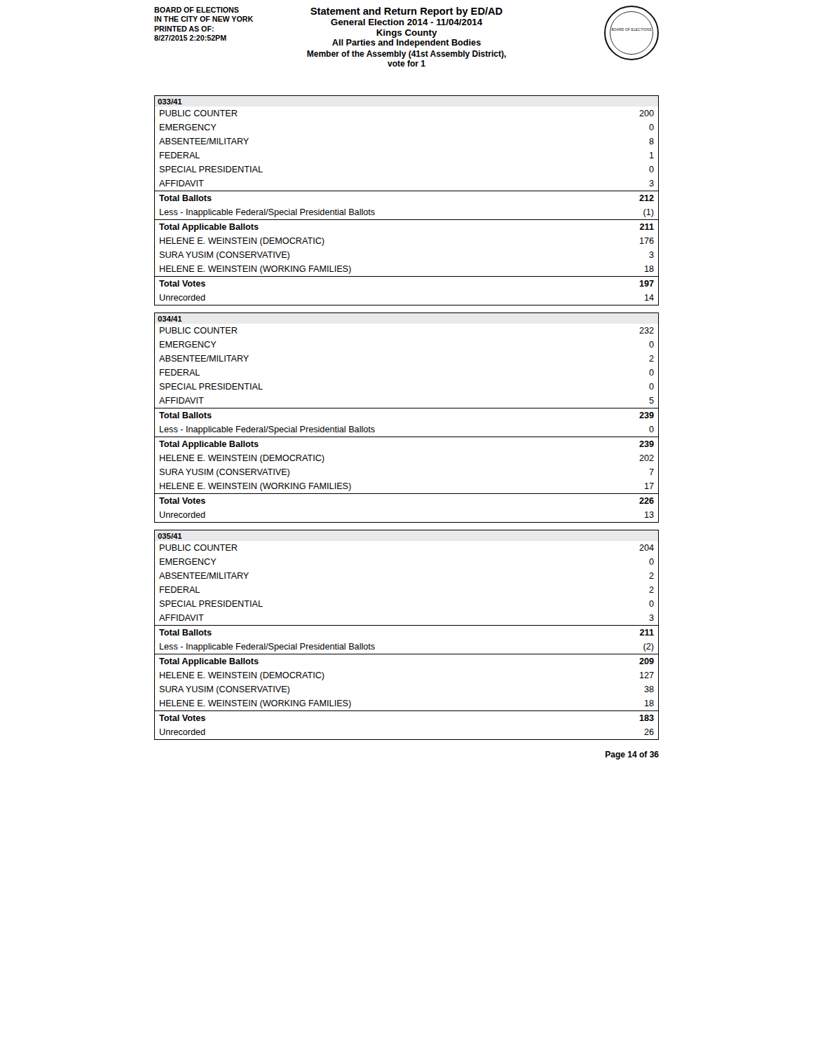BOARD OF ELECTIONS
IN THE CITY OF NEW YORK
PRINTED AS OF:
8/27/2015 2:20:52PM
Statement and Return Report by ED/AD
General Election 2014 - 11/04/2014
Kings County
All Parties and Independent Bodies
Member of the Assembly (41st Assembly District), vote for 1
033/41
| PUBLIC COUNTER | 200 |
| EMERGENCY | 0 |
| ABSENTEE/MILITARY | 8 |
| FEDERAL | 1 |
| SPECIAL PRESIDENTIAL | 0 |
| AFFIDAVIT | 3 |
| Total Ballots | 212 |
| Less - Inapplicable Federal/Special Presidential Ballots | (1) |
| Total Applicable Ballots | 211 |
| HELENE E. WEINSTEIN (DEMOCRATIC) | 176 |
| SURA YUSIM (CONSERVATIVE) | 3 |
| HELENE E. WEINSTEIN (WORKING FAMILIES) | 18 |
| Total Votes | 197 |
| Unrecorded | 14 |
034/41
| PUBLIC COUNTER | 232 |
| EMERGENCY | 0 |
| ABSENTEE/MILITARY | 2 |
| FEDERAL | 0 |
| SPECIAL PRESIDENTIAL | 0 |
| AFFIDAVIT | 5 |
| Total Ballots | 239 |
| Less - Inapplicable Federal/Special Presidential Ballots | 0 |
| Total Applicable Ballots | 239 |
| HELENE E. WEINSTEIN (DEMOCRATIC) | 202 |
| SURA YUSIM (CONSERVATIVE) | 7 |
| HELENE E. WEINSTEIN (WORKING FAMILIES) | 17 |
| Total Votes | 226 |
| Unrecorded | 13 |
035/41
| PUBLIC COUNTER | 204 |
| EMERGENCY | 0 |
| ABSENTEE/MILITARY | 2 |
| FEDERAL | 2 |
| SPECIAL PRESIDENTIAL | 0 |
| AFFIDAVIT | 3 |
| Total Ballots | 211 |
| Less - Inapplicable Federal/Special Presidential Ballots | (2) |
| Total Applicable Ballots | 209 |
| HELENE E. WEINSTEIN (DEMOCRATIC) | 127 |
| SURA YUSIM (CONSERVATIVE) | 38 |
| HELENE E. WEINSTEIN (WORKING FAMILIES) | 18 |
| Total Votes | 183 |
| Unrecorded | 26 |
Page 14 of 36